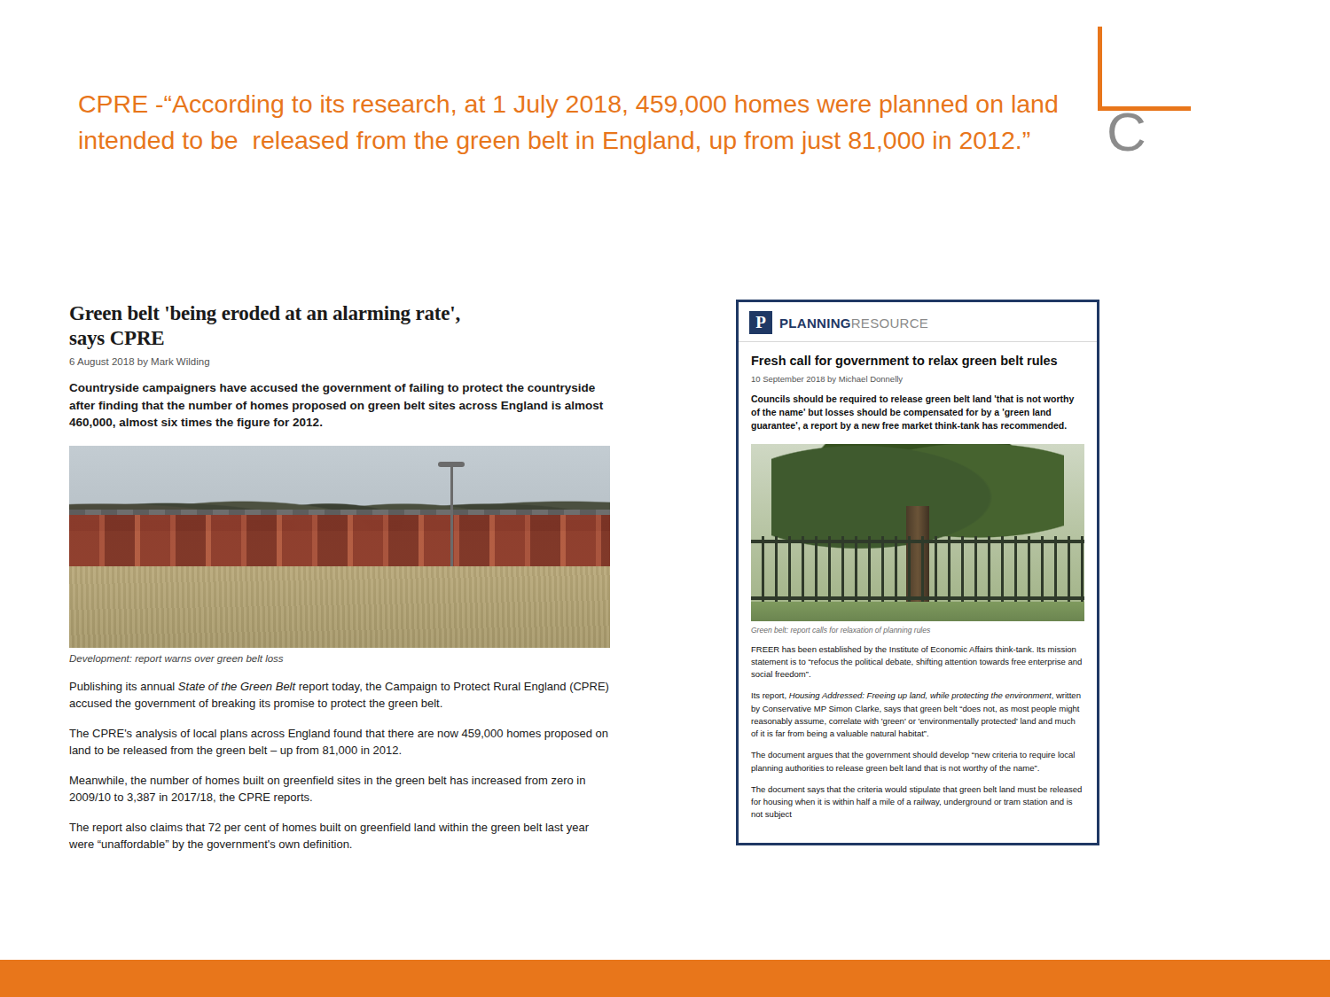C
CPRE -“According to its research, at 1 July 2018, 459,000 homes were planned on land intended to be released from the green belt in England, up from just 81,000 in 2012.”
Green belt 'being eroded at an alarming rate',
says CPRE
6 August 2018 by Mark Wilding
Countryside campaigners have accused the government of failing to protect the countryside after finding that the number of homes proposed on green belt sites across England is almost 460,000, almost six times the figure for 2012.
Development: report warns over green belt loss
Publishing its annual State of the Green Belt report today, the Campaign to Protect Rural England (CPRE) accused the government of breaking its promise to protect the green belt.
The CPRE's analysis of local plans across England found that there are now 459,000 homes proposed on land to be released from the green belt – up from 81,000 in 2012.
Meanwhile, the number of homes built on greenfield sites in the green belt has increased from zero in 2009/10 to 3,387 in 2017/18, the CPRE reports.
The report also claims that 72 per cent of homes built on greenfield land within the green belt last year were “unaffordable” by the government's own definition.
P
PLANNING RESOURCE
Fresh call for government to relax green belt rules
10 September 2018 by Michael Donnelly
Councils should be required to release green belt land 'that is not worthy of the name' but losses should be compensated for by a 'green land guarantee', a report by a new free market think-tank has recommended.
Green belt: report calls for relaxation of planning rules
FREER has been established by the Institute of Economic Affairs think-tank. Its mission statement is to “refocus the political debate, shifting attention towards free enterprise and social freedom”.
Its report, Housing Addressed: Freeing up land, while protecting the environment, written by Conservative MP Simon Clarke, says that green belt “does not, as most people might reasonably assume, correlate with 'green' or 'environmentally protected' land and much of it is far from being a valuable natural habitat”.
The document argues that the government should develop “new criteria to require local planning authorities to release green belt land that is not worthy of the name”.
The document says that the criteria would stipulate that green belt land must be released for housing when it is within half a mile of a railway, underground or tram station and is not subject